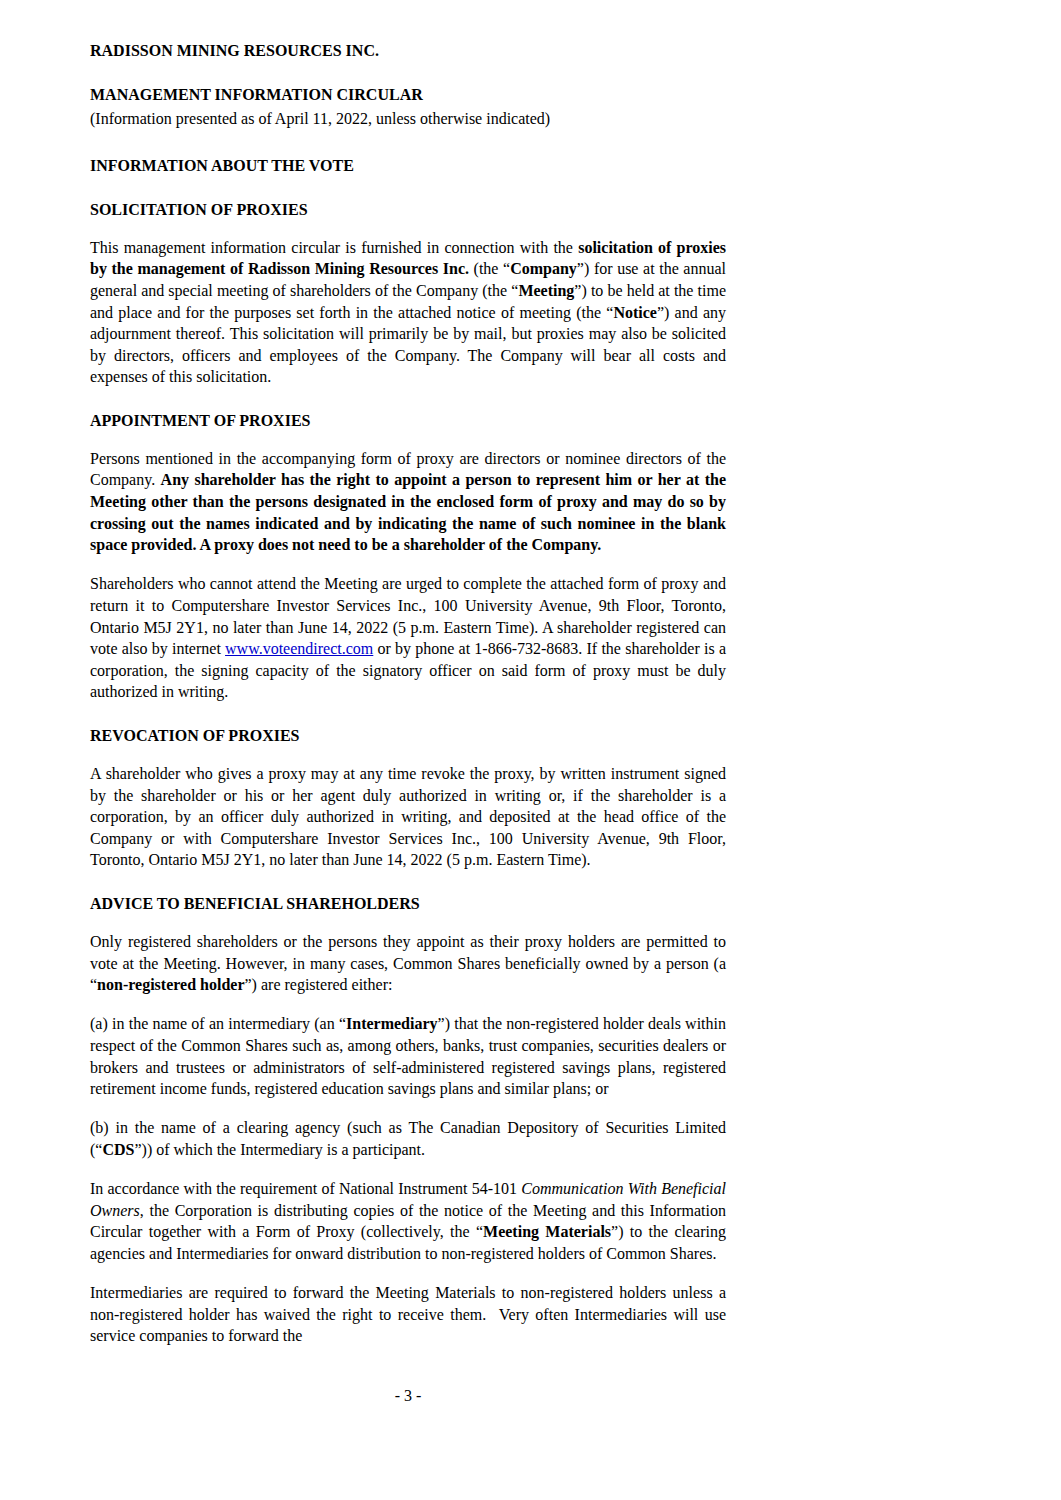RADISSON MINING RESOURCES INC.
MANAGEMENT INFORMATION CIRCULAR
(Information presented as of April 11, 2022, unless otherwise indicated)
INFORMATION ABOUT THE VOTE
SOLICITATION OF PROXIES
This management information circular is furnished in connection with the solicitation of proxies by the management of Radisson Mining Resources Inc. (the “Company”) for use at the annual general and special meeting of shareholders of the Company (the “Meeting”) to be held at the time and place and for the purposes set forth in the attached notice of meeting (the “Notice”) and any adjournment thereof. This solicitation will primarily be by mail, but proxies may also be solicited by directors, officers and employees of the Company. The Company will bear all costs and expenses of this solicitation.
APPOINTMENT OF PROXIES
Persons mentioned in the accompanying form of proxy are directors or nominee directors of the Company. Any shareholder has the right to appoint a person to represent him or her at the Meeting other than the persons designated in the enclosed form of proxy and may do so by crossing out the names indicated and by indicating the name of such nominee in the blank space provided. A proxy does not need to be a shareholder of the Company.
Shareholders who cannot attend the Meeting are urged to complete the attached form of proxy and return it to Computershare Investor Services Inc., 100 University Avenue, 9th Floor, Toronto, Ontario M5J 2Y1, no later than June 14, 2022 (5 p.m. Eastern Time). A shareholder registered can vote also by internet www.voteendirect.com or by phone at 1-866-732-8683. If the shareholder is a corporation, the signing capacity of the signatory officer on said form of proxy must be duly authorized in writing.
REVOCATION OF PROXIES
A shareholder who gives a proxy may at any time revoke the proxy, by written instrument signed by the shareholder or his or her agent duly authorized in writing or, if the shareholder is a corporation, by an officer duly authorized in writing, and deposited at the head office of the Company or with Computershare Investor Services Inc., 100 University Avenue, 9th Floor, Toronto, Ontario M5J 2Y1, no later than June 14, 2022 (5 p.m. Eastern Time).
ADVICE TO BENEFICIAL SHAREHOLDERS
Only registered shareholders or the persons they appoint as their proxy holders are permitted to vote at the Meeting. However, in many cases, Common Shares beneficially owned by a person (a “non-registered holder”) are registered either:
(a) in the name of an intermediary (an “Intermediary”) that the non-registered holder deals within respect of the Common Shares such as, among others, banks, trust companies, securities dealers or brokers and trustees or administrators of self-administered registered savings plans, registered retirement income funds, registered education savings plans and similar plans; or
(b) in the name of a clearing agency (such as The Canadian Depository of Securities Limited (“CDS”)) of which the Intermediary is a participant.
In accordance with the requirement of National Instrument 54-101 Communication With Beneficial Owners, the Corporation is distributing copies of the notice of the Meeting and this Information Circular together with a Form of Proxy (collectively, the “Meeting Materials”) to the clearing agencies and Intermediaries for onward distribution to non-registered holders of Common Shares.
Intermediaries are required to forward the Meeting Materials to non-registered holders unless a non-registered holder has waived the right to receive them. Very often Intermediaries will use service companies to forward the
- 3 -